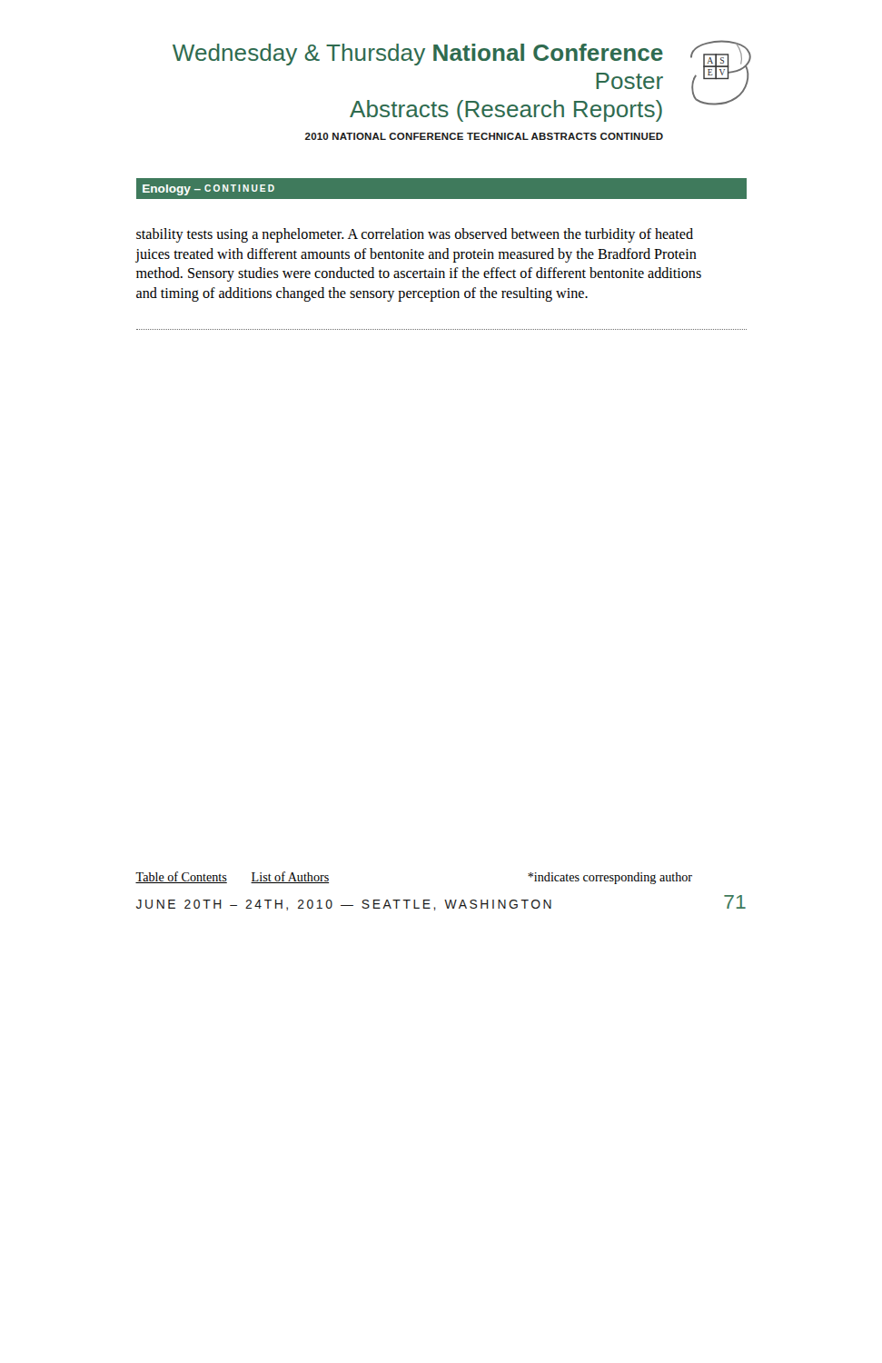A S E V
Wednesday & Thursday National Conference Poster
Abstracts (Research Reports)
2010 NATIONAL CONFERENCE TECHNICAL ABSTRACTS CONTINUED
Enology –CONTINUED
stability tests using a nephelometer. A correlation was observed between the turbidity of heated juices treated with different amounts of bentonite and protein measured by the Bradford Protein method. Sensory studies were conducted to ascertain if the effect of different bentonite additions and timing of additions changed the sensory perception of the resulting wine.
Table of Contents List of Authors *indicates corresponding author
JUNE 20TH – 24TH, 2010 — SEATTLE, WASHINGTON 71